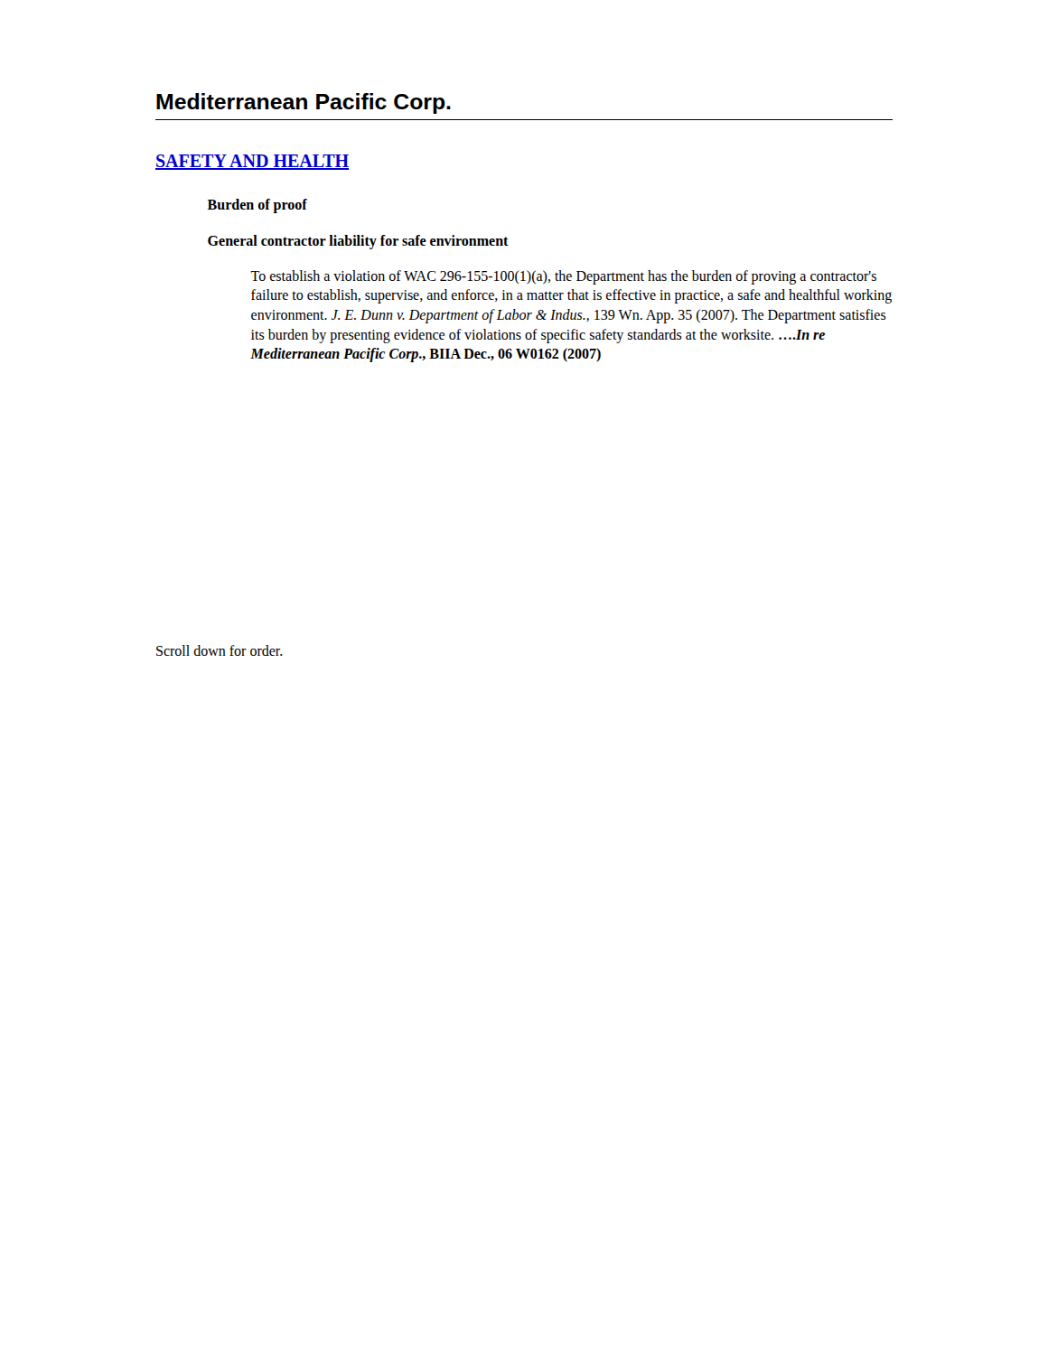Mediterranean Pacific Corp.
SAFETY AND HEALTH
Burden of proof
General contractor liability for safe environment
To establish a violation of WAC 296-155-100(1)(a), the Department has the burden of proving a contractor's failure to establish, supervise, and enforce, in a matter that is effective in practice, a safe and healthful working environment. J. E. Dunn v. Department of Labor & Indus., 139 Wn. App. 35 (2007). The Department satisfies its burden by presenting evidence of violations of specific safety standards at the worksite. ….In re Mediterranean Pacific Corp., BIIA Dec., 06 W0162 (2007)
Scroll down for order.